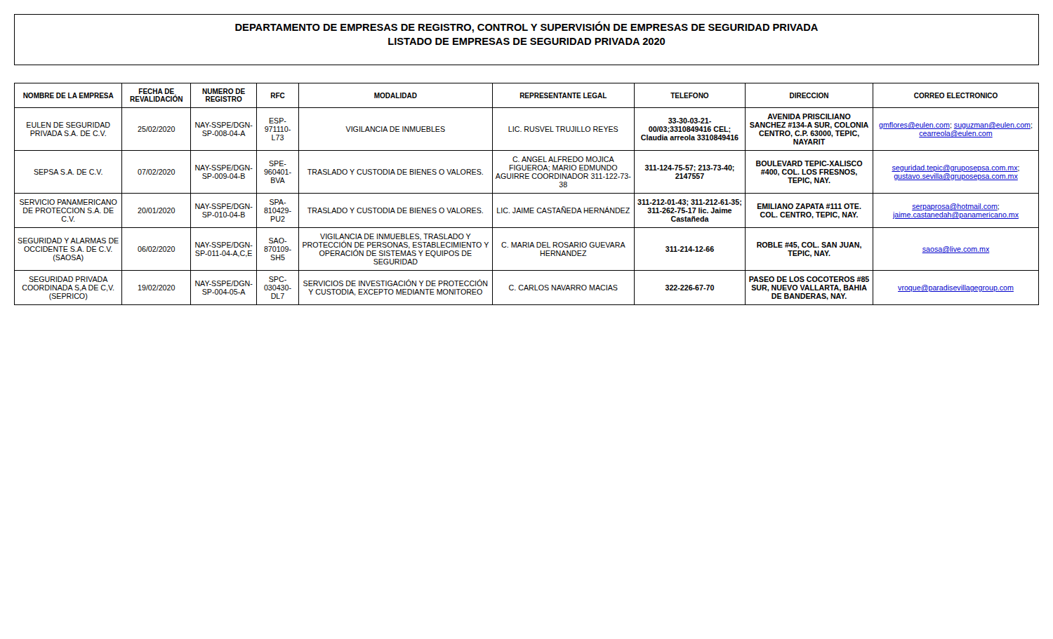DEPARTAMENTO DE EMPRESAS DE REGISTRO, CONTROL Y SUPERVISIÓN DE EMPRESAS DE SEGURIDAD PRIVADA
LISTADO DE EMPRESAS DE SEGURIDAD PRIVADA 2020
| NOMBRE DE LA EMPRESA | FECHA DE REVALIDACIÓN | NUMERO DE REGISTRO | RFC | MODALIDAD | REPRESENTANTE LEGAL | TELEFONO | DIRECCION | CORREO ELECTRONICO |
| --- | --- | --- | --- | --- | --- | --- | --- | --- |
| EULEN DE SEGURIDAD PRIVADA S.A. DE C.V. | 25/02/2020 | NAY-SSPE/DGN-SP-008-04-A | ESP-971110-L73 | VIGILANCIA DE INMUEBLES | LIC. RUSVEL TRUJILLO REYES | 33-30-03-21-00/03;3310849416 CEL; Claudia arreola 3310849416 | AVENIDA PRISCILIANO SANCHEZ #134-A SUR, COLONIA CENTRO, C.P. 63000, TEPIC, NAYARIT | gmflores@eulen.com ; suguzman@eulen.com ; cearreola@eulen.com |
| SEPSA S.A. DE C.V. | 07/02/2020 | NAY-SSPE/DGN-SP-009-04-B | SPE-960401-BVA | TRASLADO Y CUSTODIA DE BIENES O VALORES. | C. ANGEL ALFREDO MOJICA FIGUEROA; MARIO EDMUNDO AGUIRRE COORDINADOR 311-122-73-38 | 311-124-75-57; 213-73-40; 2147557 | BOULEVARD TEPIC-XALISCO #400, COL. LOS FRESNOS, TEPIC, NAY. | seguridad.tepic@gruposepsa.com.mx ; gustavo.sevilla@gruposepsa.com.mx |
| SERVICIO PANAMERICANO DE PROTECCION S.A. DE C.V. | 20/01/2020 | NAY-SSPE/DGN-SP-010-04-B | SPA-810429-PU2 | TRASLADO Y CUSTODIA DE BIENES O VALORES. | LIC. JAIME CASTAÑEDA HERNÁNDEZ | 311-212-01-43; 311-212-61-35; 311-262-75-17 lic. Jaime Castañeda | EMILIANO ZAPATA #111 OTE. COL. CENTRO, TEPIC, NAY. | serpaprosa@hotmail.com ; jaime.castanedah@panamericano.mx |
| SEGURIDAD Y ALARMAS DE OCCIDENTE S.A. DE C.V. (SAOSA) | 06/02/2020 | NAY-SSPE/DGN-SP-011-04-A,C,E | SAO-870109-SH5 | VIGILANCIA DE INMUEBLES, TRASLADO Y PROTECCIÓN DE PERSONAS, ESTABLECIMIENTO Y OPERACIÓN DE SISTEMAS Y EQUIPOS DE SEGURIDAD | C. MARIA DEL ROSARIO GUEVARA HERNANDEZ | 311-214-12-66 | ROBLE #45, COL. SAN JUAN, TEPIC, NAY. | saosa@live.com.mx |
| SEGURIDAD PRIVADA COORDINADA S,A DE C,V. (SEPRICO) | 19/02/2020 | NAY-SSPE/DGN-SP-004-05-A | SPC-030430-DL7 | SERVICIOS DE INVESTIGACIÓN Y DE PROTECCIÓN Y CUSTODIA, EXCEPTO MEDIANTE MONITOREO | C. CARLOS NAVARRO MACIAS | 322-226-67-70 | PASEO DE LOS COCOTEROS #85 SUR, NUEVO VALLARTA, BAHIA DE BANDERAS, NAY. | vroque@paradisevillagegroup.com |